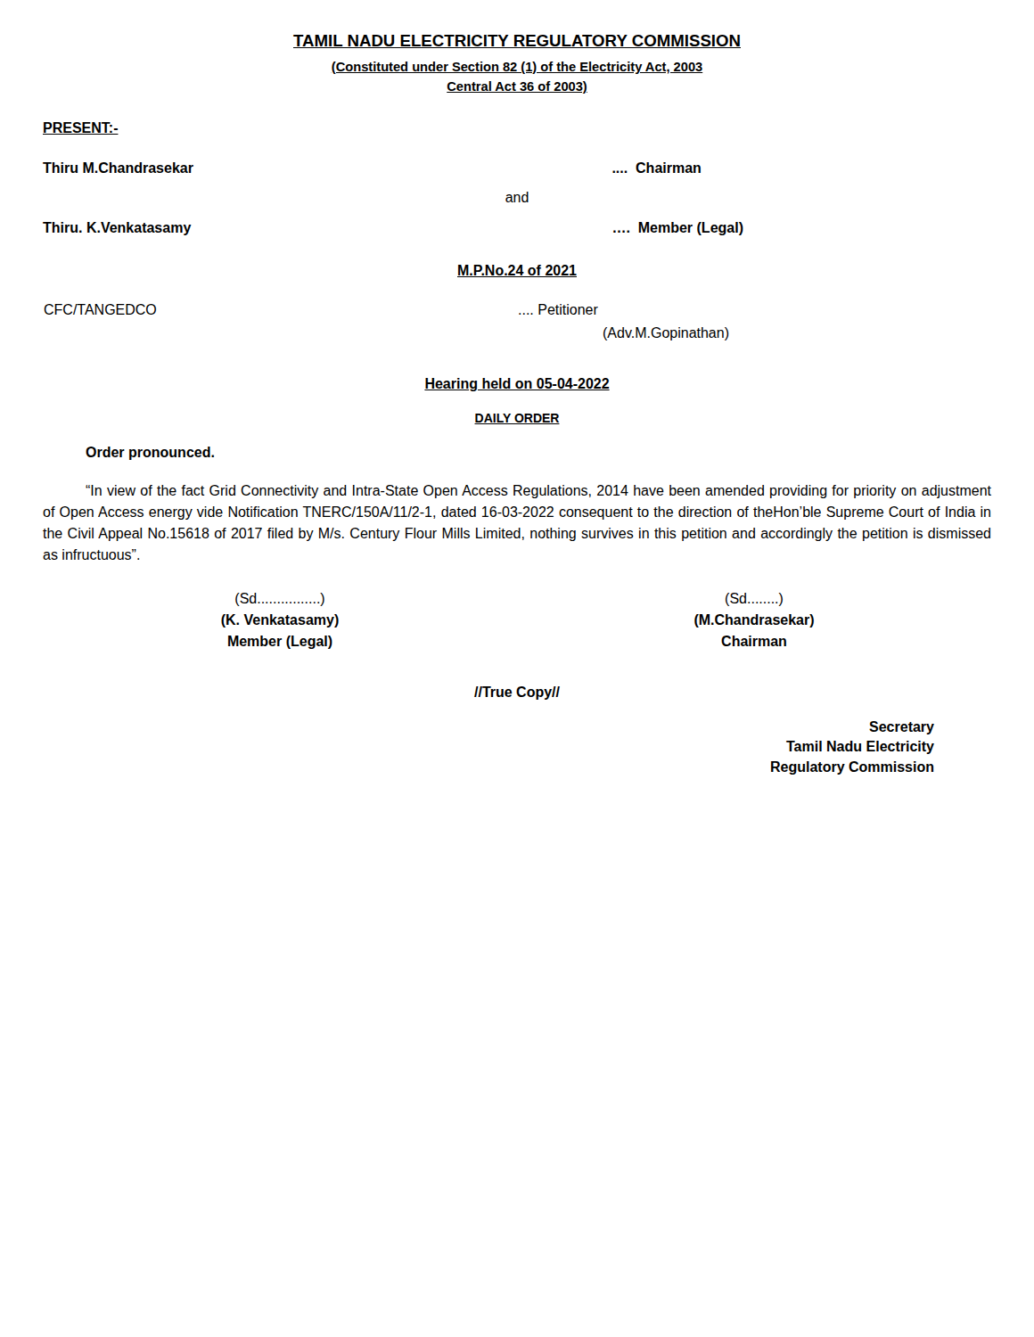TAMIL NADU ELECTRICITY REGULATORY COMMISSION
(Constituted under Section 82 (1) of the Electricity Act, 2003
Central Act 36 of 2003)
PRESENT:-
| Thiru M.Chandrasekar | | .... Chairman |
| | and | |
| Thiru. K.Venkatasamy | | …. Member (Legal) |
M.P.No.24 of 2021
| CFC/TANGEDCO | .... Petitioner |
| | (Adv.M.Gopinathan) |
Hearing held on 05-04-2022
DAILY ORDER
Order pronounced.
“In view of the fact Grid Connectivity and Intra-State Open Access Regulations, 2014 have been amended providing for priority on adjustment of Open Access energy vide Notification TNERC/150A/11/2-1, dated 16-03-2022 consequent to the direction of theHon’ble Supreme Court of India in the Civil Appeal No.15618 of 2017 filed by M/s. Century Flour Mills Limited, nothing survives in this petition and accordingly the petition is dismissed as infructuous”.
| (Sd................) (K. Venkatasamy) Member (Legal) | (Sd........) (M.Chandrasekar) Chairman |
//True Copy//
Secretary
Tamil Nadu Electricity
Regulatory Commission